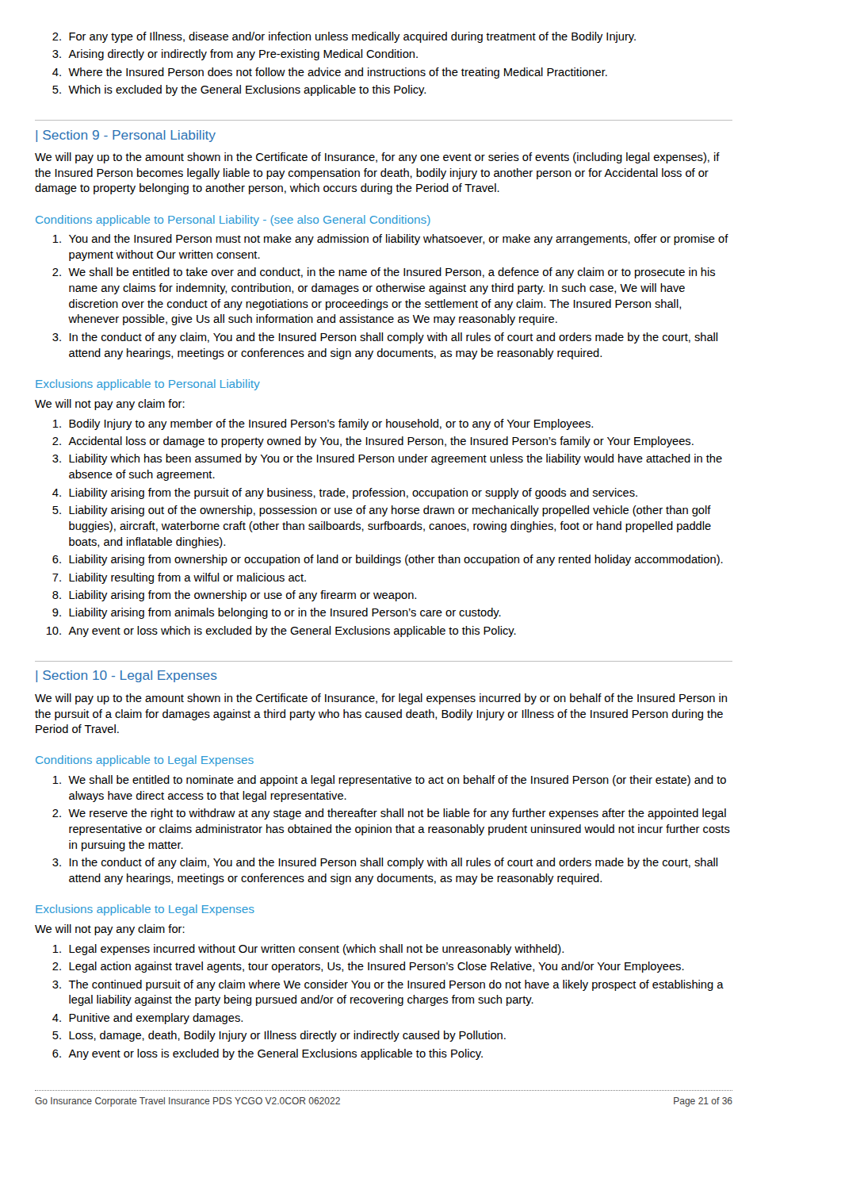For any type of Illness, disease and/or infection unless medically acquired during treatment of the Bodily Injury.
Arising directly or indirectly from any Pre-existing Medical Condition.
Where the Insured Person does not follow the advice and instructions of the treating Medical Practitioner.
Which is excluded by the General Exclusions applicable to this Policy.
| Section 9 - Personal Liability
We will pay up to the amount shown in the Certificate of Insurance, for any one event or series of events (including legal expenses), if the Insured Person becomes legally liable to pay compensation for death, bodily injury to another person or for Accidental loss of or damage to property belonging to another person, which occurs during the Period of Travel.
Conditions applicable to Personal Liability - (see also General Conditions)
You and the Insured Person must not make any admission of liability whatsoever, or make any arrangements, offer or promise of payment without Our written consent.
We shall be entitled to take over and conduct, in the name of the Insured Person, a defence of any claim or to prosecute in his name any claims for indemnity, contribution, or damages or otherwise against any third party. In such case, We will have discretion over the conduct of any negotiations or proceedings or the settlement of any claim. The Insured Person shall, whenever possible, give Us all such information and assistance as We may reasonably require.
In the conduct of any claim, You and the Insured Person shall comply with all rules of court and orders made by the court, shall attend any hearings, meetings or conferences and sign any documents, as may be reasonably required.
Exclusions applicable to Personal Liability
We will not pay any claim for:
Bodily Injury to any member of the Insured Person’s family or household, or to any of Your Employees.
Accidental loss or damage to property owned by You, the Insured Person, the Insured Person’s family or Your Employees.
Liability which has been assumed by You or the Insured Person under agreement unless the liability would have attached in the absence of such agreement.
Liability arising from the pursuit of any business, trade, profession, occupation or supply of goods and services.
Liability arising out of the ownership, possession or use of any horse drawn or mechanically propelled vehicle (other than golf buggies), aircraft, waterborne craft (other than sailboards, surfboards, canoes, rowing dinghies, foot or hand propelled paddle boats, and inflatable dinghies).
Liability arising from ownership or occupation of land or buildings (other than occupation of any rented holiday accommodation).
Liability resulting from a wilful or malicious act.
Liability arising from the ownership or use of any firearm or weapon.
Liability arising from animals belonging to or in the Insured Person’s care or custody.
Any event or loss which is excluded by the General Exclusions applicable to this Policy.
| Section 10 - Legal Expenses
We will pay up to the amount shown in the Certificate of Insurance, for legal expenses incurred by or on behalf of the Insured Person in the pursuit of a claim for damages against a third party who has caused death, Bodily Injury or Illness of the Insured Person during the Period of Travel.
Conditions applicable to Legal Expenses
We shall be entitled to nominate and appoint a legal representative to act on behalf of the Insured Person (or their estate) and to always have direct access to that legal representative.
We reserve the right to withdraw at any stage and thereafter shall not be liable for any further expenses after the appointed legal representative or claims administrator has obtained the opinion that a reasonably prudent uninsured would not incur further costs in pursuing the matter.
In the conduct of any claim, You and the Insured Person shall comply with all rules of court and orders made by the court, shall attend any hearings, meetings or conferences and sign any documents, as may be reasonably required.
Exclusions applicable to Legal Expenses
We will not pay any claim for:
Legal expenses incurred without Our written consent (which shall not be unreasonably withheld).
Legal action against travel agents, tour operators, Us, the Insured Person’s Close Relative, You and/or Your Employees.
The continued pursuit of any claim where We consider You or the Insured Person do not have a likely prospect of establishing a legal liability against the party being pursued and/or of recovering charges from such party.
Punitive and exemplary damages.
Loss, damage, death, Bodily Injury or Illness directly or indirectly caused by Pollution.
Any event or loss is excluded by the General Exclusions applicable to this Policy.
Go Insurance Corporate Travel Insurance PDS YCGO V2.0COR 062022 Page 21 of 36